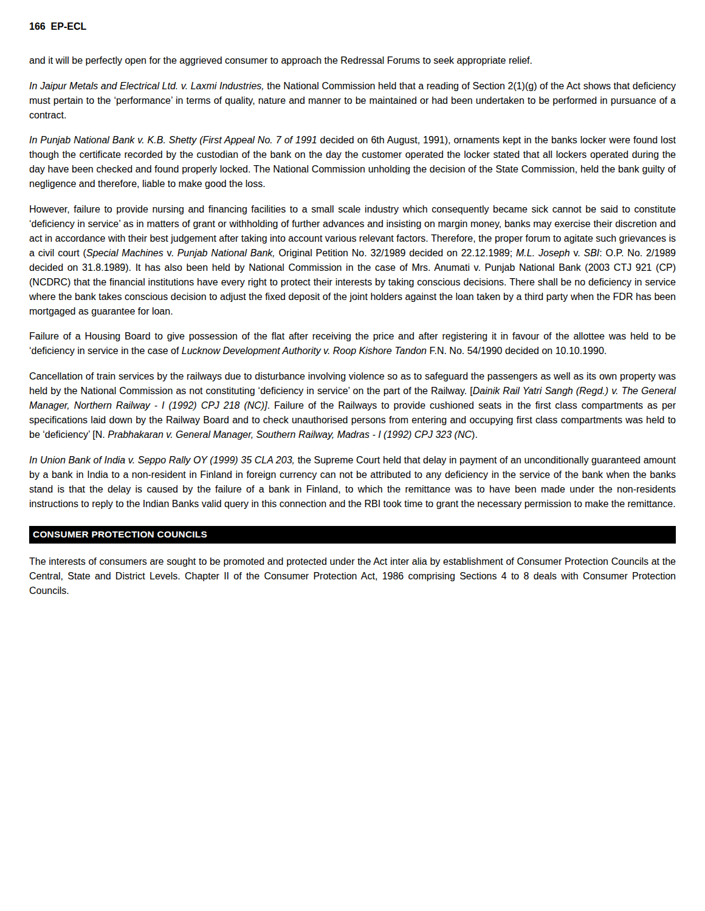166 EP-ECL
and it will be perfectly open for the aggrieved consumer to approach the Redressal Forums to seek appropriate relief.
In Jaipur Metals and Electrical Ltd. v. Laxmi Industries, the National Commission held that a reading of Section 2(1)(g) of the Act shows that deficiency must pertain to the ‘performance’ in terms of quality, nature and manner to be maintained or had been undertaken to be performed in pursuance of a contract.
In Punjab National Bank v. K.B. Shetty (First Appeal No. 7 of 1991 decided on 6th August, 1991), ornaments kept in the banks locker were found lost though the certificate recorded by the custodian of the bank on the day the customer operated the locker stated that all lockers operated during the day have been checked and found properly locked. The National Commission unholding the decision of the State Commission, held the bank guilty of negligence and therefore, liable to make good the loss.
However, failure to provide nursing and financing facilities to a small scale industry which consequently became sick cannot be said to constitute ‘deficiency in service’ as in matters of grant or withholding of further advances and insisting on margin money, banks may exercise their discretion and act in accordance with their best judgement after taking into account various relevant factors. Therefore, the proper forum to agitate such grievances is a civil court (Special Machines v. Punjab National Bank, Original Petition No. 32/1989 decided on 22.12.1989; M.L. Joseph v. SBI: O.P. No. 2/1989 decided on 31.8.1989). It has also been held by National Commission in the case of Mrs. Anumati v. Punjab National Bank (2003 CTJ 921 (CP) (NCDRC) that the financial institutions have every right to protect their interests by taking conscious decisions. There shall be no deficiency in service where the bank takes conscious decision to adjust the fixed deposit of the joint holders against the loan taken by a third party when the FDR has been mortgaged as guarantee for loan.
Failure of a Housing Board to give possession of the flat after receiving the price and after registering it in favour of the allottee was held to be ‘deficiency in service in the case of Lucknow Development Authority v. Roop Kishore Tandon F.N. No. 54/1990 decided on 10.10.1990.
Cancellation of train services by the railways due to disturbance involving violence so as to safeguard the passengers as well as its own property was held by the National Commission as not constituting ‘deficiency in service’ on the part of the Railway. [Dainik Rail Yatri Sangh (Regd.) v. The General Manager, Northern Railway - I (1992) CPJ 218 (NC)]. Failure of the Railways to provide cushioned seats in the first class compartments as per specifications laid down by the Railway Board and to check unauthorised persons from entering and occupying first class compartments was held to be ‘deficiency’ [N. Prabhakaran v. General Manager, Southern Railway, Madras - I (1992) CPJ 323 (NC).
In Union Bank of India v. Seppo Rally OY (1999) 35 CLA 203, the Supreme Court held that delay in payment of an unconditionally guaranteed amount by a bank in India to a non-resident in Finland in foreign currency can not be attributed to any deficiency in the service of the bank when the banks stand is that the delay is caused by the failure of a bank in Finland, to which the remittance was to have been made under the non-residents instructions to reply to the Indian Banks valid query in this connection and the RBI took time to grant the necessary permission to make the remittance.
CONSUMER PROTECTION COUNCILS
The interests of consumers are sought to be promoted and protected under the Act inter alia by establishment of Consumer Protection Councils at the Central, State and District Levels. Chapter II of the Consumer Protection Act, 1986 comprising Sections 4 to 8 deals with Consumer Protection Councils.